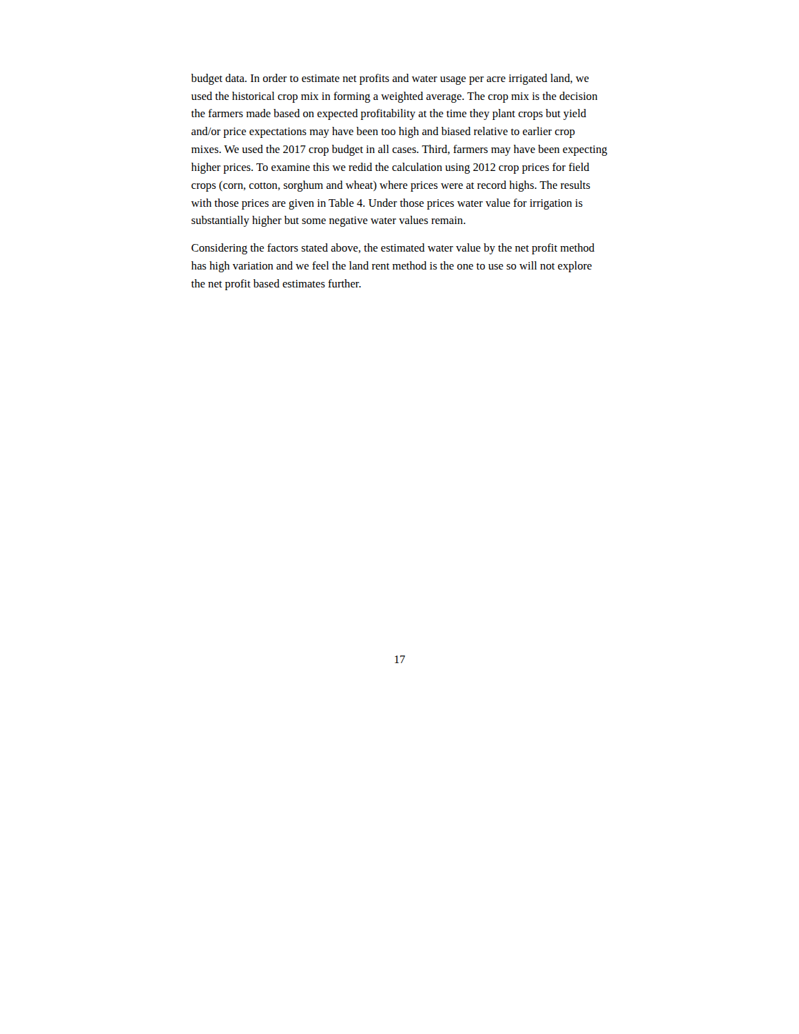budget data. In order to estimate net profits and water usage per acre irrigated land, we used the historical crop mix in forming a weighted average. The crop mix is the decision the farmers made based on expected profitability at the time they plant crops but yield and/or price expectations may have been too high and biased relative to earlier crop mixes. We used the 2017 crop budget in all cases. Third, farmers may have been expecting higher prices. To examine this we redid the calculation using 2012 crop prices for field crops (corn, cotton, sorghum and wheat) where prices were at record highs. The results with those prices are given in Table 4. Under those prices water value for irrigation is substantially higher but some negative water values remain.
Considering the factors stated above, the estimated water value by the net profit method has high variation and we feel the land rent method is the one to use so will not explore the net profit based estimates further.
17